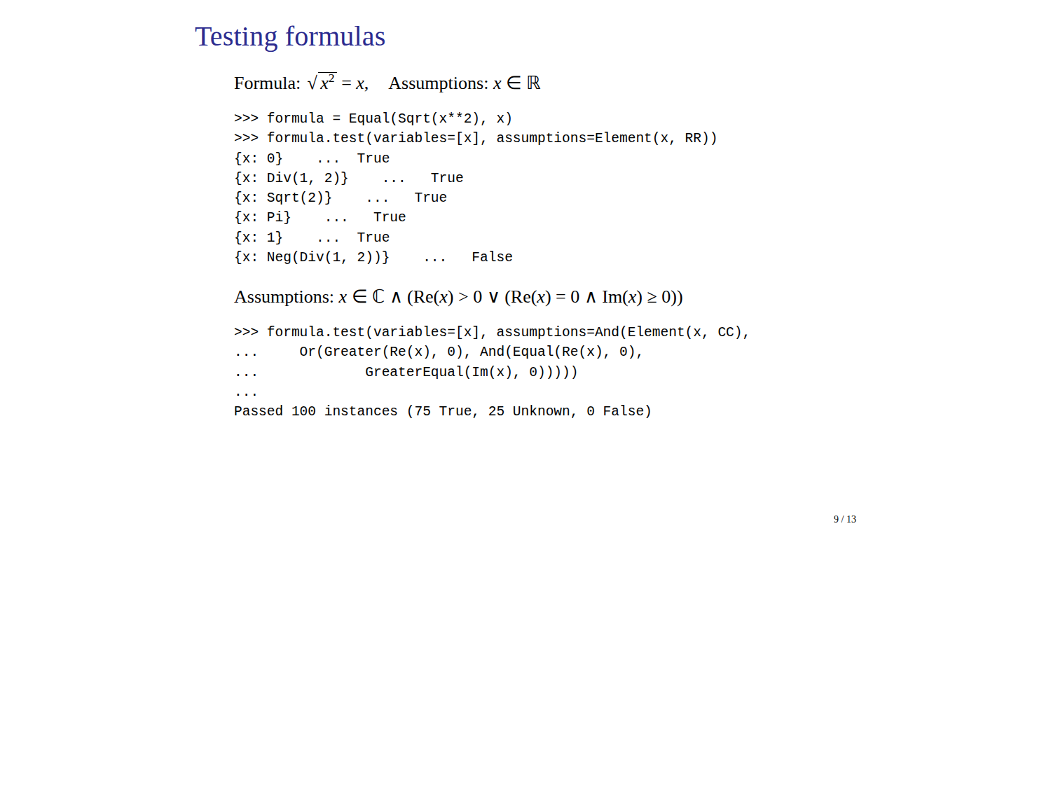Testing formulas
Formula: √x2 = x, Assumptions: x ∈ ℝ
>>> formula = Equal(Sqrt(x**2), x)
>>> formula.test(variables=[x], assumptions=Element(x, RR))
{x: 0}    ...  True
{x: Div(1, 2)}    ...   True
{x: Sqrt(2)}    ...   True
{x: Pi}    ...   True
{x: 1}    ...  True
{x: Neg(Div(1, 2))}    ...   False
Assumptions: x ∈ ℂ ∧ (Re(x) > 0 ∨ (Re(x) = 0 ∧ Im(x) ≥ 0))
>>> formula.test(variables=[x], assumptions=And(Element(x, CC),
...     Or(Greater(Re(x), 0), And(Equal(Re(x), 0),
...             GreaterEqual(Im(x), 0)))))
...
Passed 100 instances (75 True, 25 Unknown, 0 False)
9 / 13